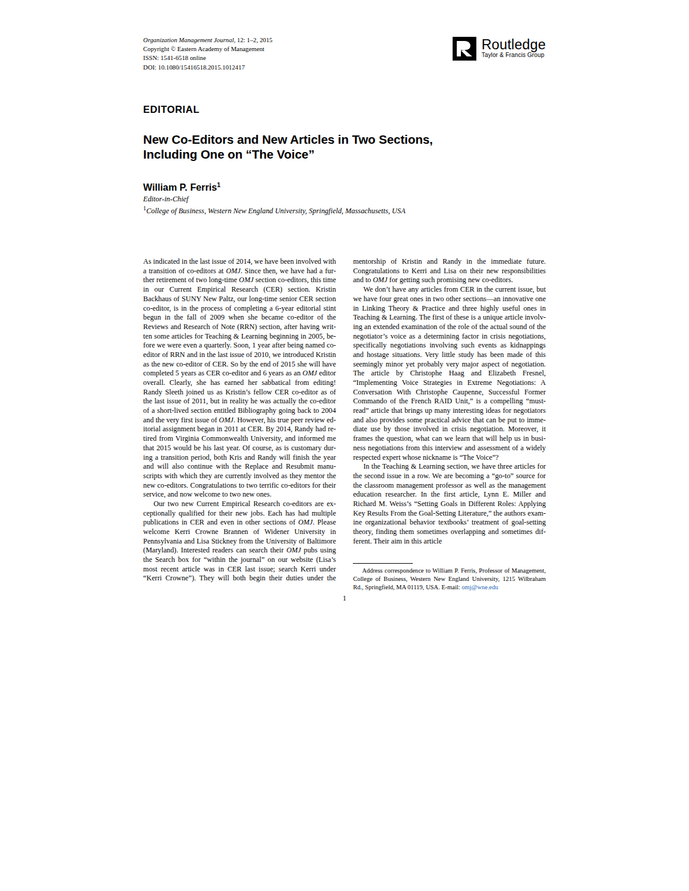Organization Management Journal, 12: 1–2, 2015
Copyright © Eastern Academy of Management
ISSN: 1541-6518 online
DOI: 10.1080/15416518.2015.1012417
Routledge Taylor & Francis Group
EDITORIAL
New Co-Editors and New Articles in Two Sections,
Including One on “The Voice”
William P. Ferris1
Editor-in-Chief
1College of Business, Western New England University, Springfield, Massachusetts, USA
As indicated in the last issue of 2014, we have been involved with a transition of co-editors at OMJ. Since then, we have had a further retirement of two long-time OMJ section co-editors, this time in our Current Empirical Research (CER) section. Kristin Backhaus of SUNY New Paltz, our long-time senior CER section co-editor, is in the process of completing a 6-year editorial stint begun in the fall of 2009 when she became co-editor of the Reviews and Research of Note (RRN) section, after having written some articles for Teaching & Learning beginning in 2005, before we were even a quarterly. Soon, 1 year after being named co-editor of RRN and in the last issue of 2010, we introduced Kristin as the new co-editor of CER. So by the end of 2015 she will have completed 5 years as CER co-editor and 6 years as an OMJ editor overall. Clearly, she has earned her sabbatical from editing! Randy Sleeth joined us as Kristin’s fellow CER co-editor as of the last issue of 2011, but in reality he was actually the co-editor of a short-lived section entitled Bibliography going back to 2004 and the very first issue of OMJ. However, his true peer review editorial assignment began in 2011 at CER. By 2014, Randy had retired from Virginia Commonwealth University, and informed me that 2015 would be his last year. Of course, as is customary during a transition period, both Kris and Randy will finish the year and will also continue with the Replace and Resubmit manuscripts with which they are currently involved as they mentor the new co-editors. Congratulations to two terrific co-editors for their service, and now welcome to two new ones.
Our two new Current Empirical Research co-editors are exceptionally qualified for their new jobs. Each has had multiple publications in CER and even in other sections of OMJ. Please welcome Kerri Crowne Brannen of Widener University in Pennsylvania and Lisa Stickney from the University of Baltimore (Maryland). Interested readers can search their OMJ pubs using the Search box for “within the journal” on our website (Lisa’s most recent article was in CER last issue; search Kerri under “Kerri Crowne”). They will both begin their duties under the mentorship of Kristin and Randy in the immediate future. Congratulations to Kerri and Lisa on their new responsibilities and to OMJ for getting such promising new co-editors.
We don’t have any articles from CER in the current issue, but we have four great ones in two other sections—an innovative one in Linking Theory & Practice and three highly useful ones in Teaching & Learning. The first of these is a unique article involving an extended examination of the role of the actual sound of the negotiator’s voice as a determining factor in crisis negotiations, specifically negotiations involving such events as kidnappings and hostage situations. Very little study has been made of this seemingly minor yet probably very major aspect of negotiation. The article by Christophe Haag and Elizabeth Fresnel, “Implementing Voice Strategies in Extreme Negotiations: A Conversation With Christophe Caupenne, Successful Former Commando of the French RAID Unit,” is a compelling “must-read” article that brings up many interesting ideas for negotiators and also provides some practical advice that can be put to immediate use by those involved in crisis negotiation. Moreover, it frames the question, what can we learn that will help us in business negotiations from this interview and assessment of a widely respected expert whose nickname is “The Voice”?
In the Teaching & Learning section, we have three articles for the second issue in a row. We are becoming a “go-to” source for the classroom management professor as well as the management education researcher. In the first article, Lynn E. Miller and Richard M. Weiss’s “Setting Goals in Different Roles: Applying Key Results From the Goal-Setting Literature,” the authors examine organizational behavior textbooks’ treatment of goal-setting theory, finding them sometimes overlapping and sometimes different. Their aim in this article
Address correspondence to William P. Ferris, Professor of Management, College of Business, Western New England University, 1215 Wilbraham Rd., Springfield, MA 01119, USA. E-mail: omj@wne.edu
1